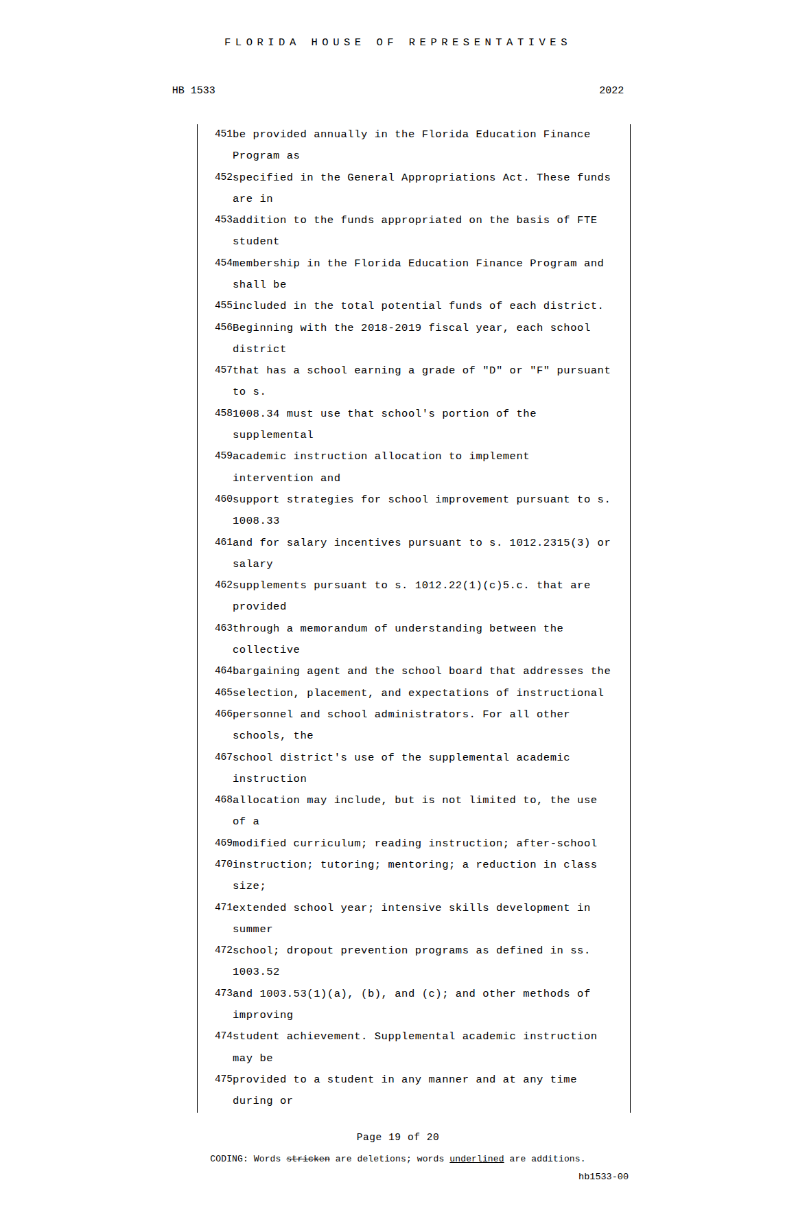FLORIDA HOUSE OF REPRESENTATIVES
HB 1533 2022
| 451 | be provided annually in the Florida Education Finance Program as |
| 452 | specified in the General Appropriations Act. These funds are in |
| 453 | addition to the funds appropriated on the basis of FTE student |
| 454 | membership in the Florida Education Finance Program and shall be |
| 455 | included in the total potential funds of each district. |
| 456 | Beginning with the 2018-2019 fiscal year, each school district |
| 457 | that has a school earning a grade of "D" or "F" pursuant to s. |
| 458 | 1008.34 must use that school's portion of the supplemental |
| 459 | academic instruction allocation to implement intervention and |
| 460 | support strategies for school improvement pursuant to s. 1008.33 |
| 461 | and for salary incentives pursuant to s. 1012.2315(3) or salary |
| 462 | supplements pursuant to s. 1012.22(1)(c)5.c. that are provided |
| 463 | through a memorandum of understanding between the collective |
| 464 | bargaining agent and the school board that addresses the |
| 465 | selection, placement, and expectations of instructional |
| 466 | personnel and school administrators. For all other schools, the |
| 467 | school district's use of the supplemental academic instruction |
| 468 | allocation may include, but is not limited to, the use of a |
| 469 | modified curriculum; reading instruction; after-school |
| 470 | instruction; tutoring; mentoring; a reduction in class size; |
| 471 | extended school year; intensive skills development in summer |
| 472 | school; dropout prevention programs as defined in ss. 1003.52 |
| 473 | and 1003.53(1)(a), (b), and (c); and other methods of improving |
| 474 | student achievement. Supplemental academic instruction may be |
| 475 | provided to a student in any manner and at any time during or |
Page 19 of 20
CODING: Words stricken are deletions; words underlined are additions.
hb1533-00